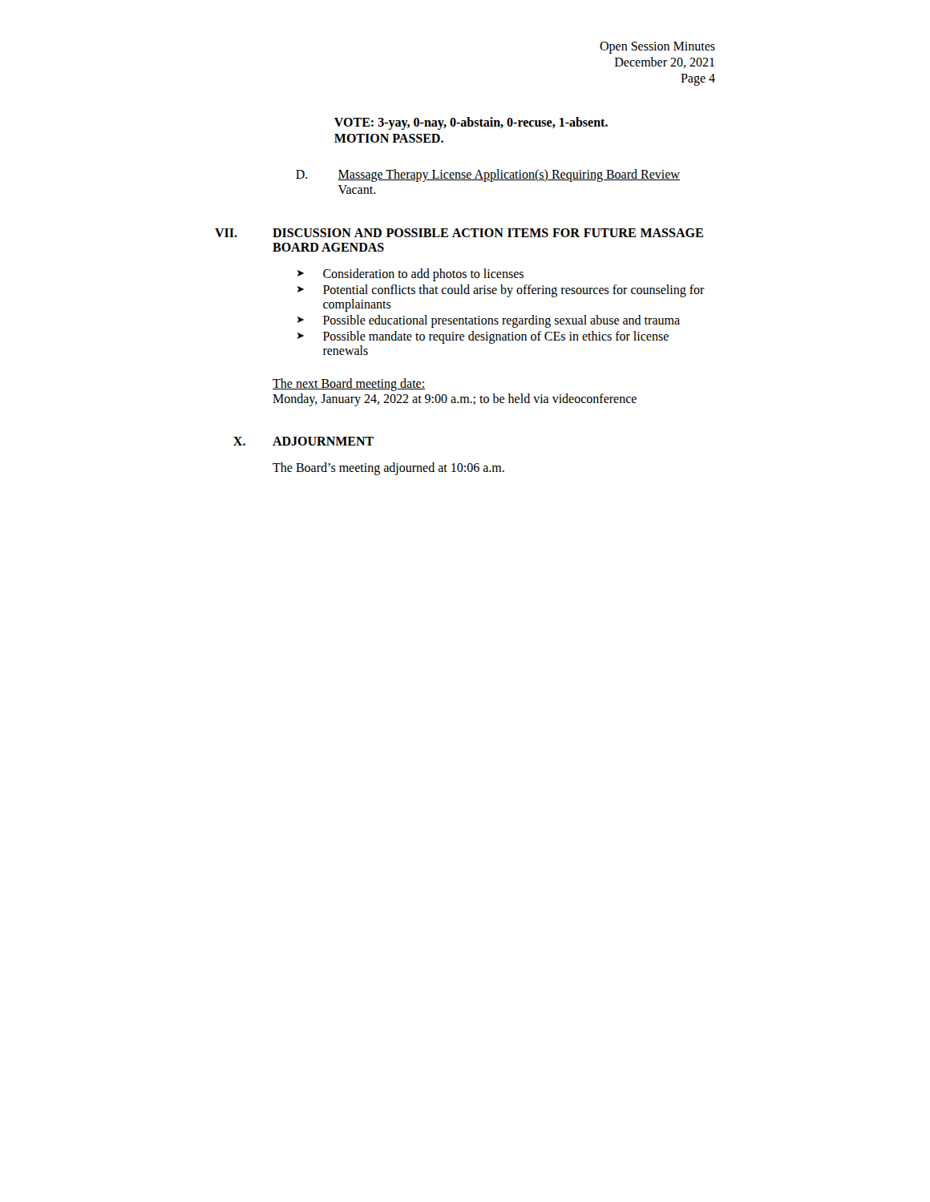Open Session Minutes
December 20, 2021
Page 4
VOTE: 3-yay, 0-nay, 0-abstain, 0-recuse, 1-absent.
MOTION PASSED.
D.
Massage Therapy License Application(s) Requiring Board Review
Vacant.
VII.
DISCUSSION AND POSSIBLE ACTION ITEMS FOR FUTURE MASSAGE BOARD AGENDAS
Consideration to add photos to licenses
Potential conflicts that could arise by offering resources for counseling for complainants
Possible educational presentations regarding sexual abuse and trauma
Possible mandate to require designation of CEs in ethics for license renewals
The next Board meeting date:
Monday, January 24, 2022 at 9:00 a.m.; to be held via videoconference
X.
ADJOURNMENT
The Board’s meeting adjourned at 10:06 a.m.